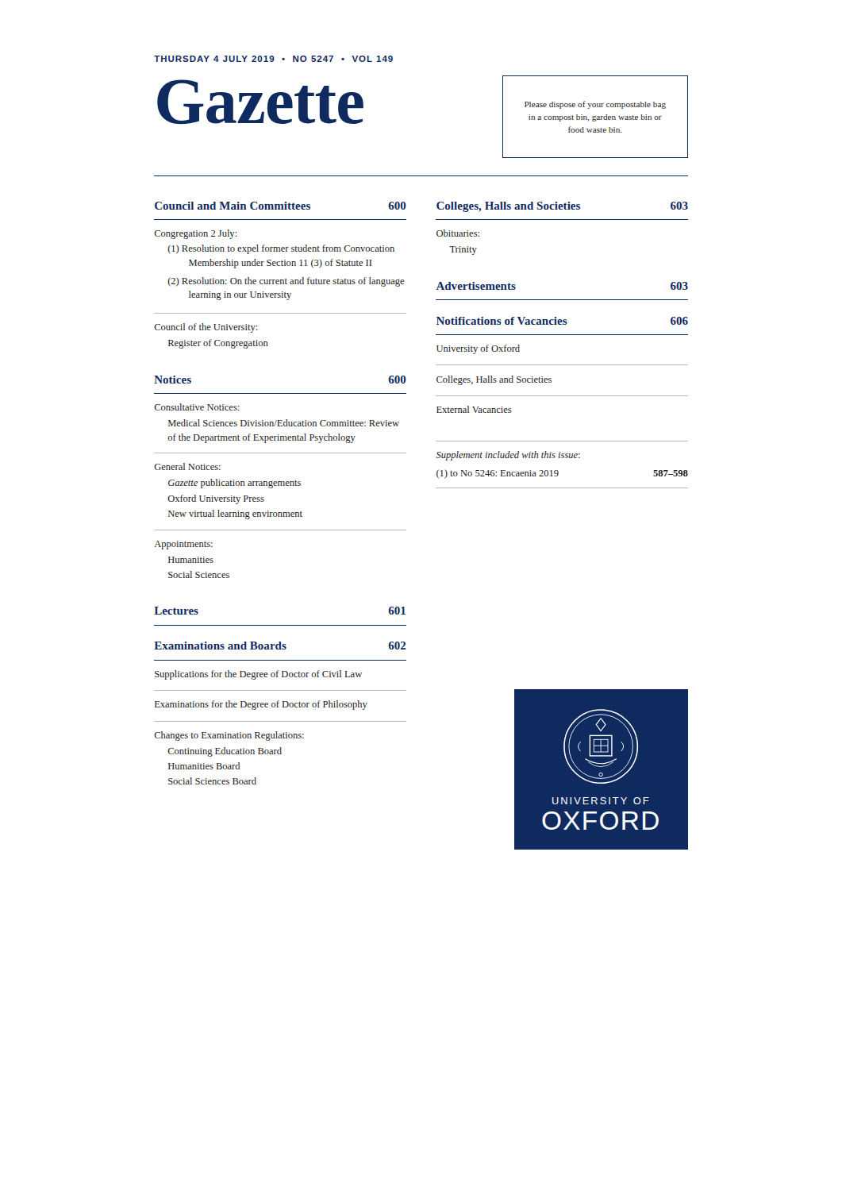Thursday 4 July 2019 • No 5247 • Vol 149
Gazette
Please dispose of your compostable bag in a compost bin, garden waste bin or food waste bin.
Council and Main Committees 600
Congregation 2 July:
(1) Resolution to expel former student from Convocation Membership under Section 11 (3) of Statute II
(2) Resolution: On the current and future status of language learning in our University
Council of the University:
Register of Congregation
Notices 600
Consultative Notices:
Medical Sciences Division/Education Committee: Review of the Department of Experimental Psychology
General Notices:
Gazette publication arrangements
Oxford University Press
New virtual learning environment
Appointments:
Humanities
Social Sciences
Lectures 601
Examinations and Boards 602
Supplications for the Degree of Doctor of Civil Law
Examinations for the Degree of Doctor of Philosophy
Changes to Examination Regulations:
Continuing Education Board
Humanities Board
Social Sciences Board
Colleges, Halls and Societies 603
Obituaries:
Trinity
Advertisements 603
Notifications of Vacancies 606
University of Oxford
Colleges, Halls and Societies
External Vacancies
Supplement included with this issue:
(1) to No 5246: Encaenia 2019 587–598
University of
Oxford